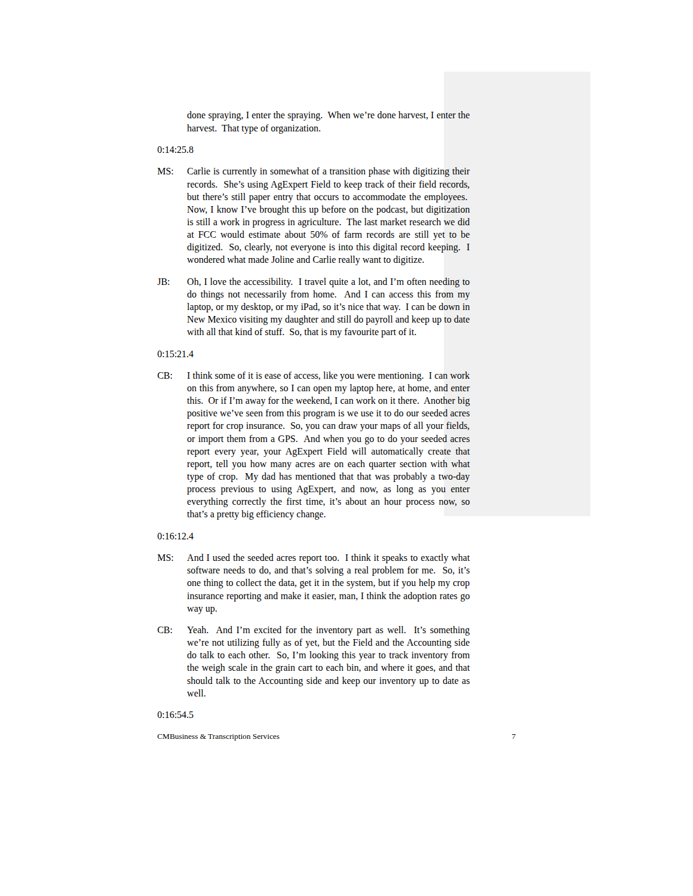done spraying, I enter the spraying. When we’re done harvest, I enter the harvest. That type of organization.
0:14:25.8
MS:
Carlie is currently in somewhat of a transition phase with digitizing their records. She’s using AgExpert Field to keep track of their field records, but there’s still paper entry that occurs to accommodate the employees. Now, I know I’ve brought this up before on the podcast, but digitization is still a work in progress in agriculture. The last market research we did at FCC would estimate about 50% of farm records are still yet to be digitized. So, clearly, not everyone is into this digital record keeping. I wondered what made Joline and Carlie really want to digitize.
JB:
Oh, I love the accessibility. I travel quite a lot, and I’m often needing to do things not necessarily from home. And I can access this from my laptop, or my desktop, or my iPad, so it’s nice that way. I can be down in New Mexico visiting my daughter and still do payroll and keep up to date with all that kind of stuff. So, that is my favourite part of it.
0:15:21.4
CB:
I think some of it is ease of access, like you were mentioning. I can work on this from anywhere, so I can open my laptop here, at home, and enter this. Or if I’m away for the weekend, I can work on it there. Another big positive we’ve seen from this program is we use it to do our seeded acres report for crop insurance. So, you can draw your maps of all your fields, or import them from a GPS. And when you go to do your seeded acres report every year, your AgExpert Field will automatically create that report, tell you how many acres are on each quarter section with what type of crop. My dad has mentioned that that was probably a two-day process previous to using AgExpert, and now, as long as you enter everything correctly the first time, it’s about an hour process now, so that’s a pretty big efficiency change.
0:16:12.4
MS:
And I used the seeded acres report too. I think it speaks to exactly what software needs to do, and that’s solving a real problem for me. So, it’s one thing to collect the data, get it in the system, but if you help my crop insurance reporting and make it easier, man, I think the adoption rates go way up.
CB:
Yeah. And I’m excited for the inventory part as well. It’s something we’re not utilizing fully as of yet, but the Field and the Accounting side do talk to each other. So, I’m looking this year to track inventory from the weigh scale in the grain cart to each bin, and where it goes, and that should talk to the Accounting side and keep our inventory up to date as well.
0:16:54.5
CMBusiness & Transcription Services
7